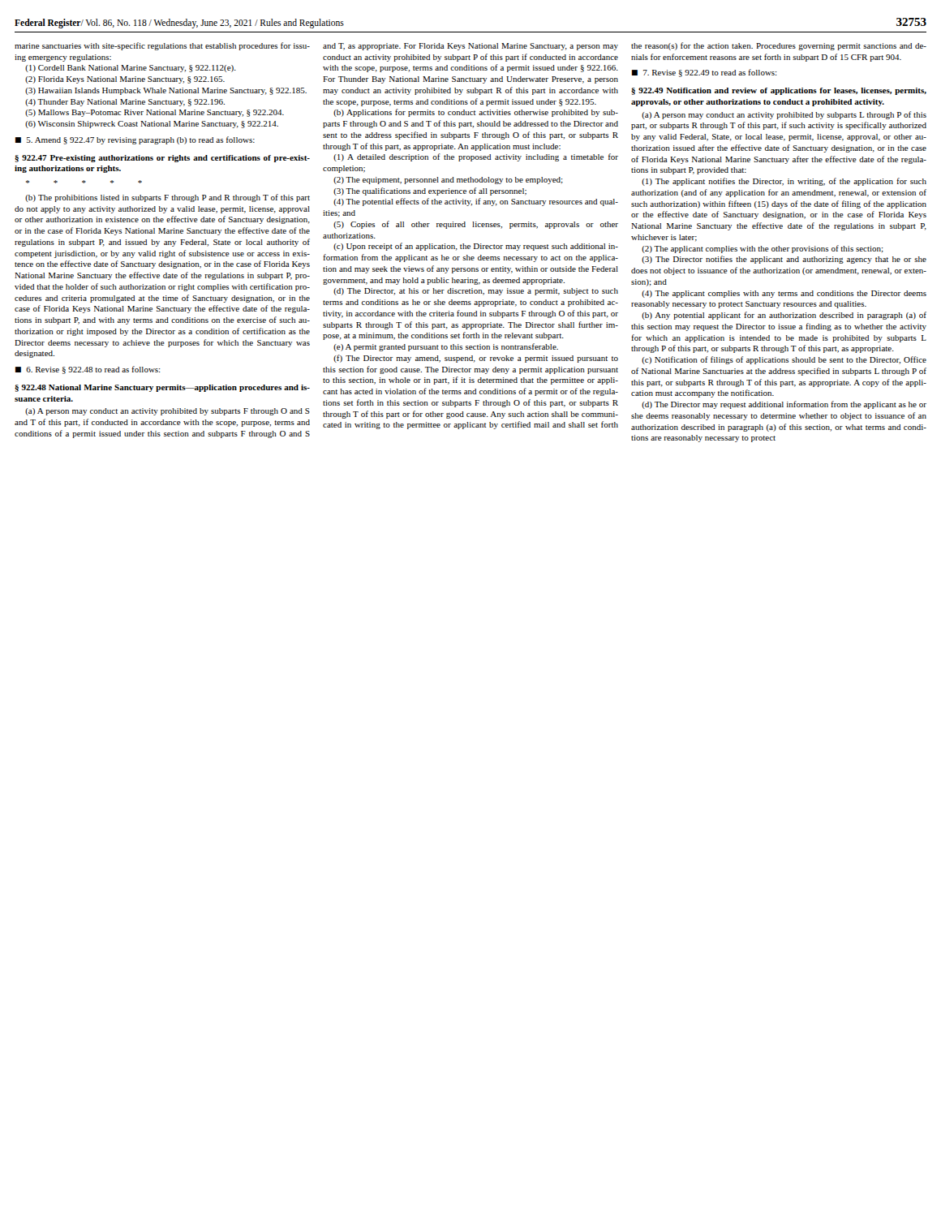Federal Register/ Vol. 86, No. 118 / Wednesday, June 23, 2021 / Rules and Regulations
32753
marine sanctuaries with site-specific regulations that establish procedures for issuing emergency regulations:
(1) Cordell Bank National Marine Sanctuary, § 922.112(e).
(2) Florida Keys National Marine Sanctuary, § 922.165.
(3) Hawaiian Islands Humpback Whale National Marine Sanctuary, § 922.185.
(4) Thunder Bay National Marine Sanctuary, § 922.196.
(5) Mallows Bay–Potomac River National Marine Sanctuary, § 922.204.
(6) Wisconsin Shipwreck Coast National Marine Sanctuary, § 922.214.
■ 5. Amend § 922.47 by revising paragraph (b) to read as follows:
§ 922.47 Pre-existing authorizations or rights and certifications of pre-existing authorizations or rights.
* * * * *
(b) The prohibitions listed in subparts F through P and R through T of this part do not apply to any activity authorized by a valid lease, permit, license, approval or other authorization in existence on the effective date of Sanctuary designation, or in the case of Florida Keys National Marine Sanctuary the effective date of the regulations in subpart P, and issued by any Federal, State or local authority of competent jurisdiction, or by any valid right of subsistence use or access in existence on the effective date of Sanctuary designation, or in the case of Florida Keys National Marine Sanctuary the effective date of the regulations in subpart P, provided that the holder of such authorization or right complies with certification procedures and criteria promulgated at the time of Sanctuary designation, or in the case of Florida Keys National Marine Sanctuary the effective date of the regulations in subpart P, and with any terms and conditions on the exercise of such authorization or right imposed by the Director as a condition of certification as the Director deems necessary to achieve the purposes for which the Sanctuary was designated.
■ 6. Revise § 922.48 to read as follows:
§ 922.48 National Marine Sanctuary permits—application procedures and issuance criteria.
(a) A person may conduct an activity prohibited by subparts F through O and S and T of this part, if conducted in accordance with the scope, purpose, terms and conditions of a permit issued under this section and subparts F through O and S and T, as appropriate. For Florida Keys National Marine Sanctuary, a person may conduct an activity prohibited by subpart P of this part if conducted in accordance with the scope, purpose, terms and conditions of a permit issued under § 922.166. For Thunder Bay National Marine Sanctuary and Underwater Preserve, a person may conduct an activity prohibited by subpart R of this part in accordance with the scope, purpose, terms and conditions of a permit issued under § 922.195.
(b) Applications for permits to conduct activities otherwise prohibited by subparts F through O and S and T of this part, should be addressed to the Director and sent to the address specified in subparts F through O of this part, or subparts R through T of this part, as appropriate. An application must include:
(1) A detailed description of the proposed activity including a timetable for completion;
(2) The equipment, personnel and methodology to be employed;
(3) The qualifications and experience of all personnel;
(4) The potential effects of the activity, if any, on Sanctuary resources and qualities; and
(5) Copies of all other required licenses, permits, approvals or other authorizations.
(c) Upon receipt of an application, the Director may request such additional information from the applicant as he or she deems necessary to act on the application and may seek the views of any persons or entity, within or outside the Federal government, and may hold a public hearing, as deemed appropriate.
(d) The Director, at his or her discretion, may issue a permit, subject to such terms and conditions as he or she deems appropriate, to conduct a prohibited activity, in accordance with the criteria found in subparts F through O of this part, or subparts R through T of this part, as appropriate. The Director shall further impose, at a minimum, the conditions set forth in the relevant subpart.
(e) A permit granted pursuant to this section is nontransferable.
(f) The Director may amend, suspend, or revoke a permit issued pursuant to this section for good cause. The Director may deny a permit application pursuant to this section, in whole or in part, if it is determined that the permittee or applicant has acted in violation of the terms and conditions of a permit or of the regulations set forth in this section or subparts F through O of this part, or subparts R through T of this part or for other good cause. Any such action shall be communicated in writing to the permittee or applicant by certified mail and shall set forth the reason(s) for the action taken. Procedures governing permit sanctions and denials for enforcement reasons are set forth in subpart D of 15 CFR part 904.
■ 7. Revise § 922.49 to read as follows:
§ 922.49 Notification and review of applications for leases, licenses, permits, approvals, or other authorizations to conduct a prohibited activity.
(a) A person may conduct an activity prohibited by subparts L through P of this part, or subparts R through T of this part, if such activity is specifically authorized by any valid Federal, State, or local lease, permit, license, approval, or other authorization issued after the effective date of Sanctuary designation, or in the case of Florida Keys National Marine Sanctuary after the effective date of the regulations in subpart P, provided that:
(1) The applicant notifies the Director, in writing, of the application for such authorization (and of any application for an amendment, renewal, or extension of such authorization) within fifteen (15) days of the date of filing of the application or the effective date of Sanctuary designation, or in the case of Florida Keys National Marine Sanctuary the effective date of the regulations in subpart P, whichever is later;
(2) The applicant complies with the other provisions of this section;
(3) The Director notifies the applicant and authorizing agency that he or she does not object to issuance of the authorization (or amendment, renewal, or extension); and
(4) The applicant complies with any terms and conditions the Director deems reasonably necessary to protect Sanctuary resources and qualities.
(b) Any potential applicant for an authorization described in paragraph (a) of this section may request the Director to issue a finding as to whether the activity for which an application is intended to be made is prohibited by subparts L through P of this part, or subparts R through T of this part, as appropriate.
(c) Notification of filings of applications should be sent to the Director, Office of National Marine Sanctuaries at the address specified in subparts L through P of this part, or subparts R through T of this part, as appropriate. A copy of the application must accompany the notification.
(d) The Director may request additional information from the applicant as he or she deems reasonably necessary to determine whether to object to issuance of an authorization described in paragraph (a) of this section, or what terms and conditions are reasonably necessary to protect